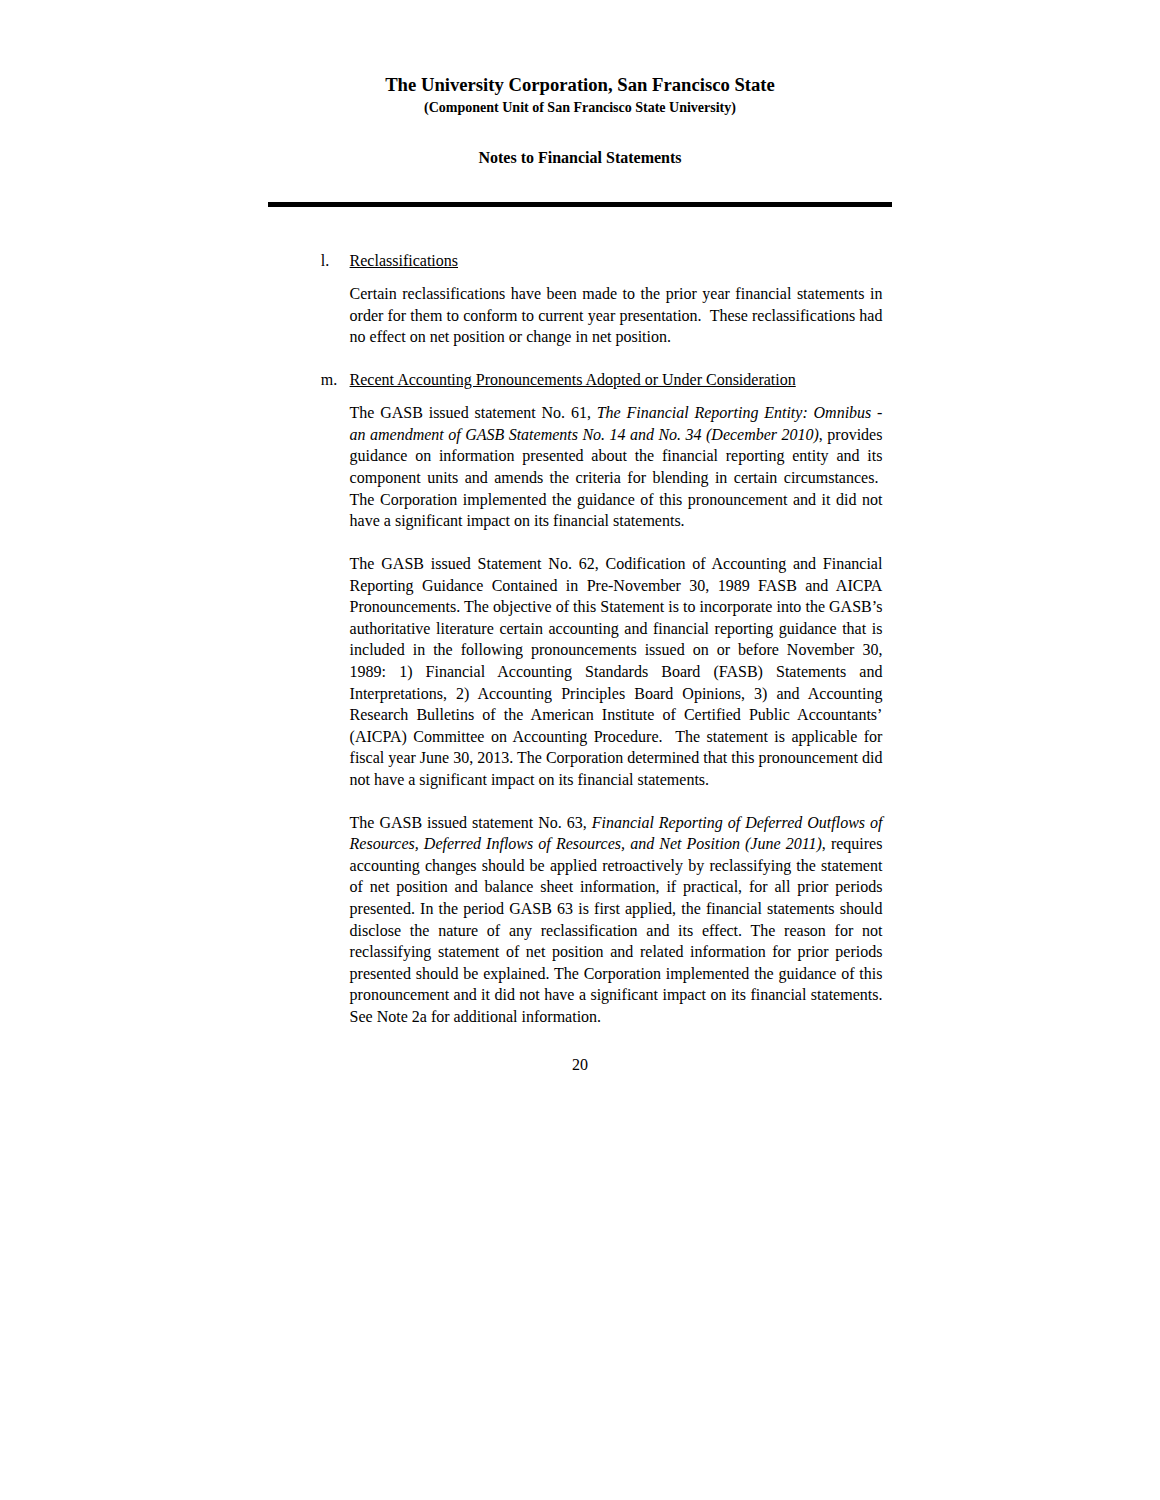The University Corporation, San Francisco State
(Component Unit of San Francisco State University)
Notes to Financial Statements
l. Reclassifications
Certain reclassifications have been made to the prior year financial statements in order for them to conform to current year presentation. These reclassifications had no effect on net position or change in net position.
m. Recent Accounting Pronouncements Adopted or Under Consideration
The GASB issued statement No. 61, The Financial Reporting Entity: Omnibus - an amendment of GASB Statements No. 14 and No. 34 (December 2010), provides guidance on information presented about the financial reporting entity and its component units and amends the criteria for blending in certain circumstances. The Corporation implemented the guidance of this pronouncement and it did not have a significant impact on its financial statements.
The GASB issued Statement No. 62, Codification of Accounting and Financial Reporting Guidance Contained in Pre-November 30, 1989 FASB and AICPA Pronouncements. The objective of this Statement is to incorporate into the GASB’s authoritative literature certain accounting and financial reporting guidance that is included in the following pronouncements issued on or before November 30, 1989: 1) Financial Accounting Standards Board (FASB) Statements and Interpretations, 2) Accounting Principles Board Opinions, 3) and Accounting Research Bulletins of the American Institute of Certified Public Accountants’ (AICPA) Committee on Accounting Procedure. The statement is applicable for fiscal year June 30, 2013. The Corporation determined that this pronouncement did not have a significant impact on its financial statements.
The GASB issued statement No. 63, Financial Reporting of Deferred Outflows of Resources, Deferred Inflows of Resources, and Net Position (June 2011), requires accounting changes should be applied retroactively by reclassifying the statement of net position and balance sheet information, if practical, for all prior periods presented. In the period GASB 63 is first applied, the financial statements should disclose the nature of any reclassification and its effect. The reason for not reclassifying statement of net position and related information for prior periods presented should be explained. The Corporation implemented the guidance of this pronouncement and it did not have a significant impact on its financial statements. See Note 2a for additional information.
20